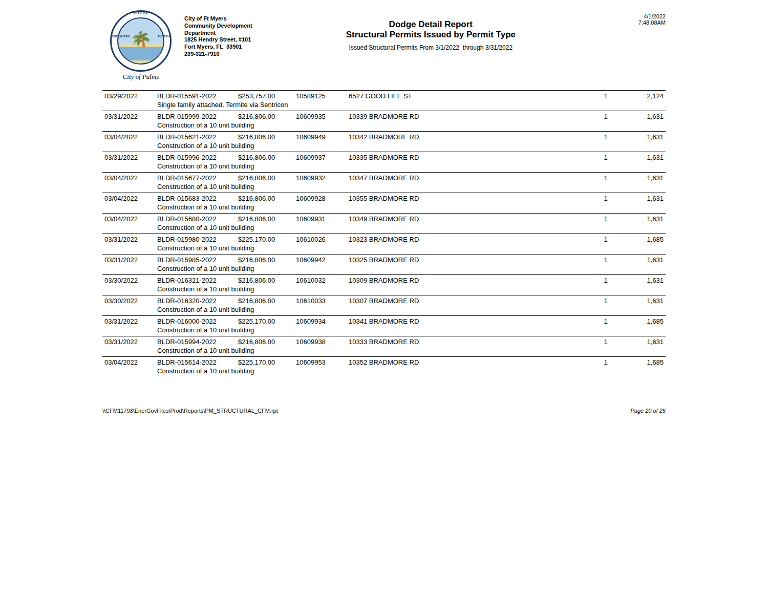🌴
CITY OF
FORT MYERS
FLORIDA
City of Palms
City of Ft Myers
Community Development
Department
1825 Hendry Street, #101
Fort Myers, FL 33901
239-321-7910
Dodge Detail Report
Structural Permits Issued by Permit Type
Issued Structural Permits From 3/1/2022 through 3/31/2022
4/1/2022
7:48:08AM
| 03/29/2022 | BLDR-015591-2022 | $253,757.00 | 10589125 | 6527 GOOD LIFE ST | 1 | 2,124 |
| | Single family attached. Termite via Sentricon |
| 03/31/2022 | BLDR-015999-2022 | $216,806.00 | 10609935 | 10339 BRADMORE RD | 1 | 1,631 |
| | Construction of a 10 unit building |
| 03/04/2022 | BLDR-015621-2022 | $216,806.00 | 10609949 | 10342 BRADMORE RD | 1 | 1,631 |
| | Construction of a 10 unit building |
| 03/31/2022 | BLDR-015996-2022 | $216,806.00 | 10609937 | 10335 BRADMORE RD | 1 | 1,631 |
| | Construction of a 10 unit building |
| 03/04/2022 | BLDR-015677-2022 | $216,806.00 | 10609932 | 10347 BRADMORE RD | 1 | 1,631 |
| | Construction of a 10 unit building |
| 03/04/2022 | BLDR-015683-2022 | $216,806.00 | 10609928 | 10355 BRADMORE RD | 1 | 1,631 |
| | Construction of a 10 unit building |
| 03/04/2022 | BLDR-015680-2022 | $216,806.00 | 10609931 | 10349 BRADMORE RD | 1 | 1,631 |
| | Construction of a 10 unit building |
| 03/31/2022 | BLDR-015980-2022 | $225,170.00 | 10610026 | 10323 BRADMORE RD | 1 | 1,685 |
| | Construction of a 10 unit building |
| 03/31/2022 | BLDR-015985-2022 | $216,806.00 | 10609942 | 10325 BRADMORE RD | 1 | 1,631 |
| | Construction of a 10 unit building |
| 03/30/2022 | BLDR-016321-2022 | $216,806.00 | 10610032 | 10309 BRADMORE RD | 1 | 1,631 |
| | Construction of a 10 unit building |
| 03/30/2022 | BLDR-016320-2022 | $216,806.00 | 10610033 | 10307 BRADMORE RD | 1 | 1,631 |
| | Construction of a 10 unit building |
| 03/31/2022 | BLDR-016000-2022 | $225,170.00 | 10609934 | 10341 BRADMORE RD | 1 | 1,685 |
| | Construction of a 10 unit building |
| 03/31/2022 | BLDR-015994-2022 | $216,806.00 | 10609938 | 10333 BRADMORE RD | 1 | 1,631 |
| | Construction of a 10 unit building |
| 03/04/2022 | BLDR-015614-2022 | $225,170.00 | 10609953 | 10352 BRADMORE RD | 1 | 1,685 |
| | Construction of a 10 unit building |
\\CFM11793\EnerGovFiles\Prod\Reports\PM_STRUCTURAL_CFM.rpt
Page 20 of 25